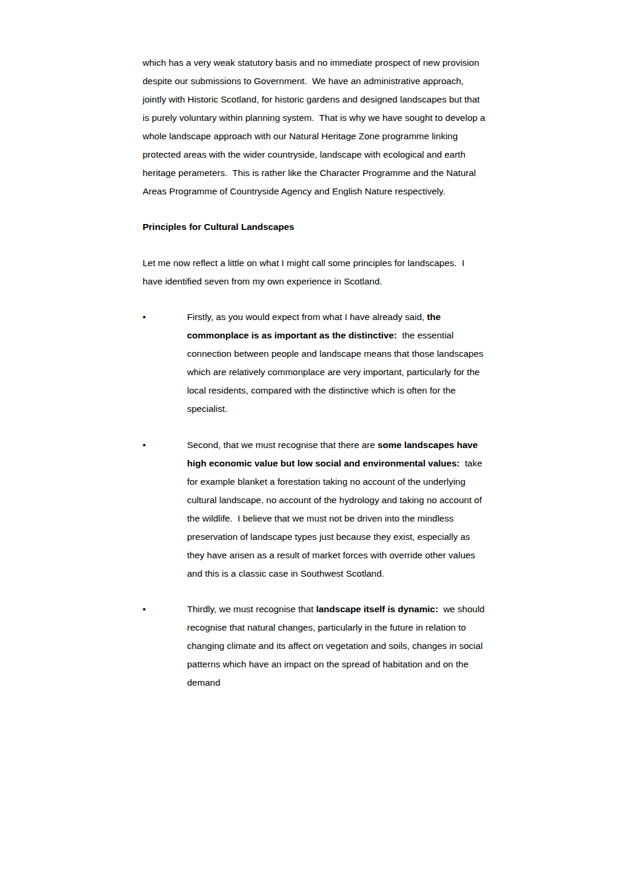which has a very weak statutory basis and no immediate prospect of new provision despite our submissions to Government. We have an administrative approach, jointly with Historic Scotland, for historic gardens and designed landscapes but that is purely voluntary within planning system. That is why we have sought to develop a whole landscape approach with our Natural Heritage Zone programme linking protected areas with the wider countryside, landscape with ecological and earth heritage perameters. This is rather like the Character Programme and the Natural Areas Programme of Countryside Agency and English Nature respectively.
Principles for Cultural Landscapes
Let me now reflect a little on what I might call some principles for landscapes. I have identified seven from my own experience in Scotland.
Firstly, as you would expect from what I have already said, the commonplace is as important as the distinctive: the essential connection between people and landscape means that those landscapes which are relatively commonplace are very important, particularly for the local residents, compared with the distinctive which is often for the specialist.
Second, that we must recognise that there are some landscapes have high economic value but low social and environmental values: take for example blanket a forestation taking no account of the underlying cultural landscape, no account of the hydrology and taking no account of the wildlife. I believe that we must not be driven into the mindless preservation of landscape types just because they exist, especially as they have arisen as a result of market forces with override other values and this is a classic case in Southwest Scotland.
Thirdly, we must recognise that landscape itself is dynamic: we should recognise that natural changes, particularly in the future in relation to changing climate and its affect on vegetation and soils, changes in social patterns which have an impact on the spread of habitation and on the demand